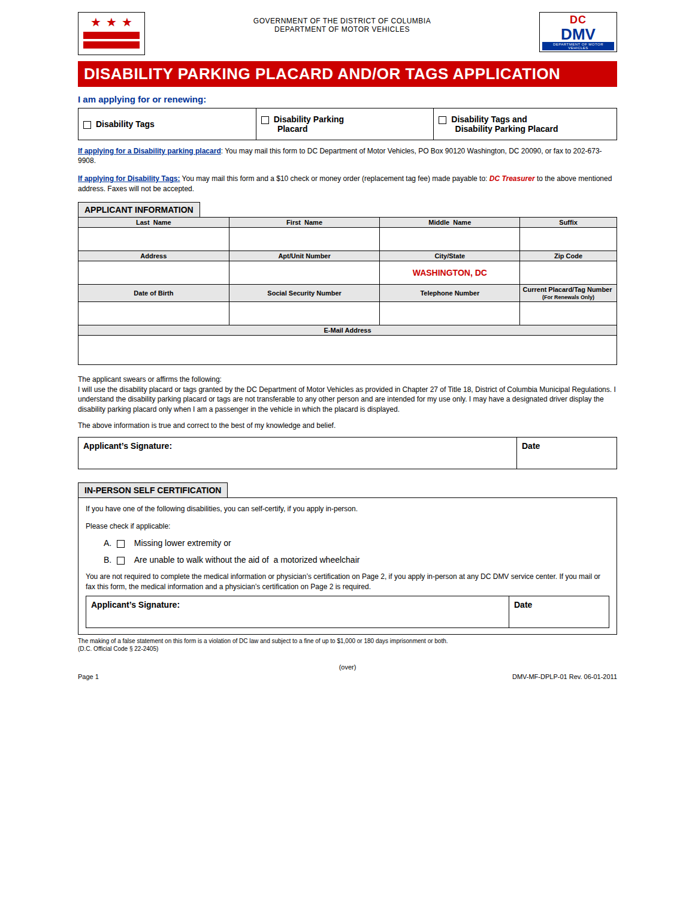★★★
GOVERNMENT OF THE DISTRICT OF COLUMBIA
DEPARTMENT OF MOTOR VEHICLES
DC
DMV
DEPARTMENT OF MOTOR VEHICLES
DISABILITY PARKING PLACARD AND/OR TAGS APPLICATION
I am applying for or renewing:
| Disability Tags | Disability Parking Placard | Disability Tags and Disability Parking Placard |
If applying for a Disability parking placard: You may mail this form to DC Department of Motor Vehicles, PO Box 90120 Washington, DC 20090, or fax to 202-673-9908.
If applying for Disability Tags: You may mail this form and a $10 check or money order (replacement tag fee) made payable to: DC Treasurer to the above mentioned address. Faxes will not be accepted.
APPLICANT INFORMATION
| Last Name | First Name | Middle Name | Suffix |
| --- | --- | --- | --- |
| Address | Apt/Unit Number | City/State | Zip Code |
| | | WASHINGTON, DC | |
| Date of Birth | Social Security Number | Telephone Number | Current Placard/Tag Number (For Renewals Only) |
| E-Mail Address |
The applicant swears or affirms the following:
I will use the disability placard or tags granted by the DC Department of Motor Vehicles as provided in Chapter 27 of Title 18, District of Columbia Municipal Regulations. I understand the disability parking placard or tags are not transferable to any other person and are intended for my use only. I may have a designated driver display the disability parking placard only when I am a passenger in the vehicle in which the placard is displayed.
The above information is true and correct to the best of my knowledge and belief.
| Applicant’s Signature: | Date |
IN-PERSON SELF CERTIFICATION
If you have one of the following disabilities, you can self-certify, if you apply in-person.
Please check if applicable:
A. Missing lower extremity or
B. Are unable to walk without the aid of a motorized wheelchair
You are not required to complete the medical information or physician’s certification on Page 2, if you apply in-person at any DC DMV service center. If you mail or fax this form, the medical information and a physician’s certification on Page 2 is required.
| Applicant’s Signature: | Date |
The making of a false statement on this form is a violation of DC law and subject to a fine of up to $1,000 or 180 days imprisonment or both.
(D.C. Official Code § 22-2405)
(over)
Page 1
DMV-MF-DPLP-01 Rev. 06-01-2011